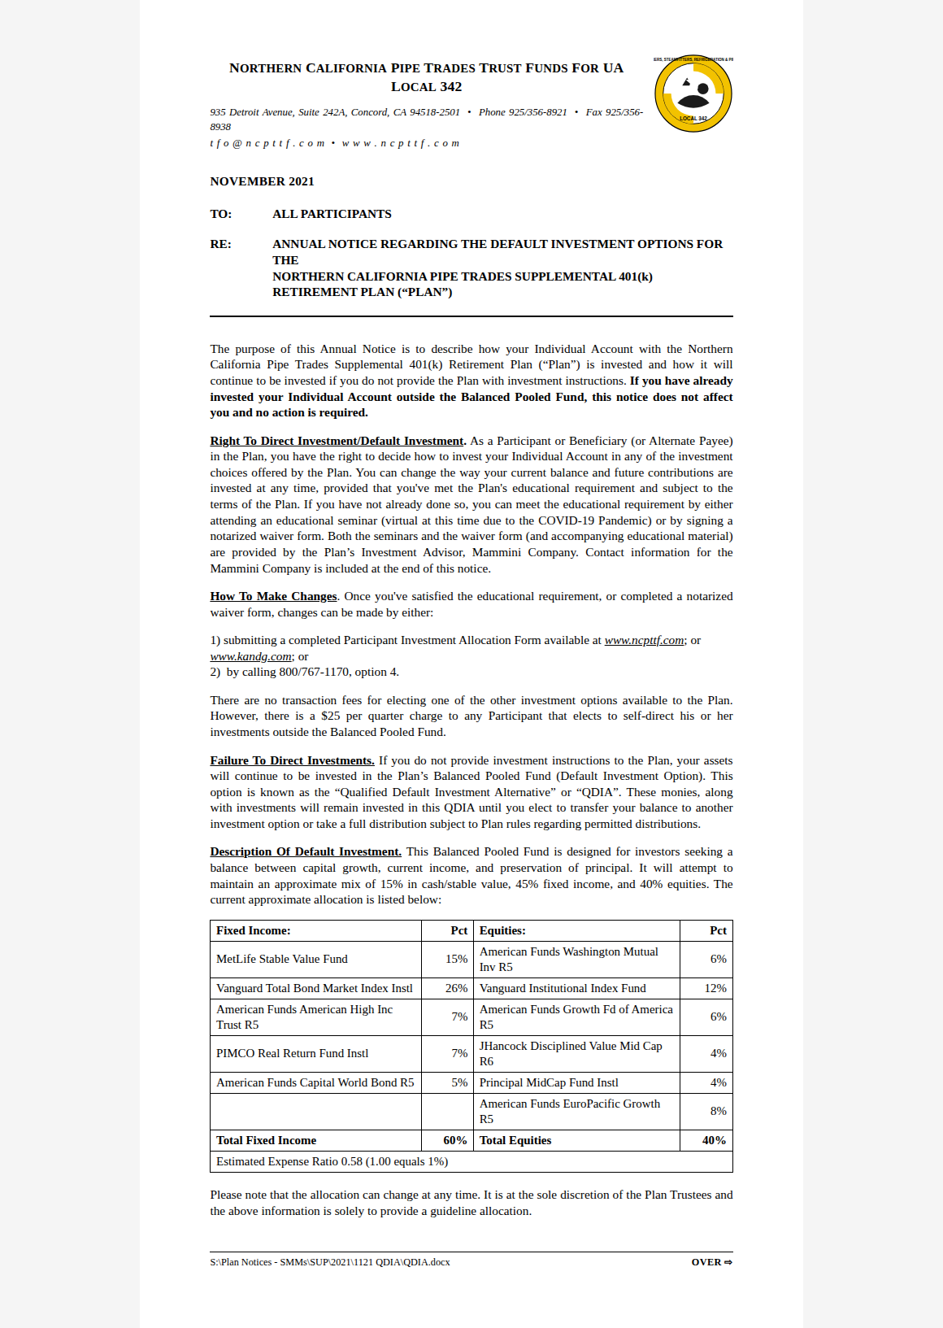NORTHERN CALIFORNIA PIPE TRADES TRUST FUNDS FOR UA LOCAL 342
935 Detroit Avenue, Suite 242A, Concord, CA 94518-2501 • Phone 925/356-8921 • Fax 925/356-8938
t f o @ n c p t t f . c o m • w w w . n c p t t f . c o m
LOCAL 342 PLUMBERS, STEAMFITTERS, REFRIGERATION & PIPELINE
NOVEMBER 2021
| TO: | ALL PARTICIPANTS |
| RE: | ANNUAL NOTICE REGARDING THE DEFAULT INVESTMENT OPTIONS FOR THE NORTHERN CALIFORNIA PIPE TRADES SUPPLEMENTAL 401(k) RETIREMENT PLAN (“PLAN”) |
The purpose of this Annual Notice is to describe how your Individual Account with the Northern California Pipe Trades Supplemental 401(k) Retirement Plan (“Plan”) is invested and how it will continue to be invested if you do not provide the Plan with investment instructions. If you have already invested your Individual Account outside the Balanced Pooled Fund, this notice does not affect you and no action is required.
Right To Direct Investment/Default Investment. As a Participant or Beneficiary (or Alternate Payee) in the Plan, you have the right to decide how to invest your Individual Account in any of the investment choices offered by the Plan. You can change the way your current balance and future contributions are invested at any time, provided that you've met the Plan's educational requirement and subject to the terms of the Plan. If you have not already done so, you can meet the educational requirement by either attending an educational seminar (virtual at this time due to the COVID-19 Pandemic) or by signing a notarized waiver form. Both the seminars and the waiver form (and accompanying educational material) are provided by the Plan’s Investment Advisor, Mammini Company. Contact information for the Mammini Company is included at the end of this notice.
How To Make Changes. Once you've satisfied the educational requirement, or completed a notarized waiver form, changes can be made by either:
1) submitting a completed Participant Investment Allocation Form available at www.ncpttf.com; or www.kandg.com; or
2) by calling 800/767-1170, option 4.
There are no transaction fees for electing one of the other investment options available to the Plan. However, there is a $25 per quarter charge to any Participant that elects to self-direct his or her investments outside the Balanced Pooled Fund.
Failure To Direct Investments. If you do not provide investment instructions to the Plan, your assets will continue to be invested in the Plan’s Balanced Pooled Fund (Default Investment Option). This option is known as the “Qualified Default Investment Alternative” or “QDIA”. These monies, along with investments will remain invested in this QDIA until you elect to transfer your balance to another investment option or take a full distribution subject to Plan rules regarding permitted distributions.
Description Of Default Investment. This Balanced Pooled Fund is designed for investors seeking a balance between capital growth, current income, and preservation of principal. It will attempt to maintain an approximate mix of 15% in cash/stable value, 45% fixed income, and 40% equities. The current approximate allocation is listed below:
| Fixed Income: | Pct | Equities: | Pct |
| --- | --- | --- | --- |
| MetLife Stable Value Fund | 15% | American Funds Washington Mutual Inv R5 | 6% |
| Vanguard Total Bond Market Index Instl | 26% | Vanguard Institutional Index Fund | 12% |
| American Funds American High Inc Trust R5 | 7% | American Funds Growth Fd of America R5 | 6% |
| PIMCO Real Return Fund Instl | 7% | JHancock Disciplined Value Mid Cap R6 | 4% |
| American Funds Capital World Bond R5 | 5% | Principal MidCap Fund Instl | 4% |
| | | American Funds EuroPacific Growth R5 | 8% |
| Total Fixed Income | 60% | Total Equities | 40% |
| Estimated Expense Ratio 0.58 (1.00 equals 1%) |
Please note that the allocation can change at any time. It is at the sole discretion of the Plan Trustees and the above information is solely to provide a guideline allocation.
S:\Plan Notices - SMMs\SUP\2021\1121 QDIA\QDIA.docx
OVER ⇨